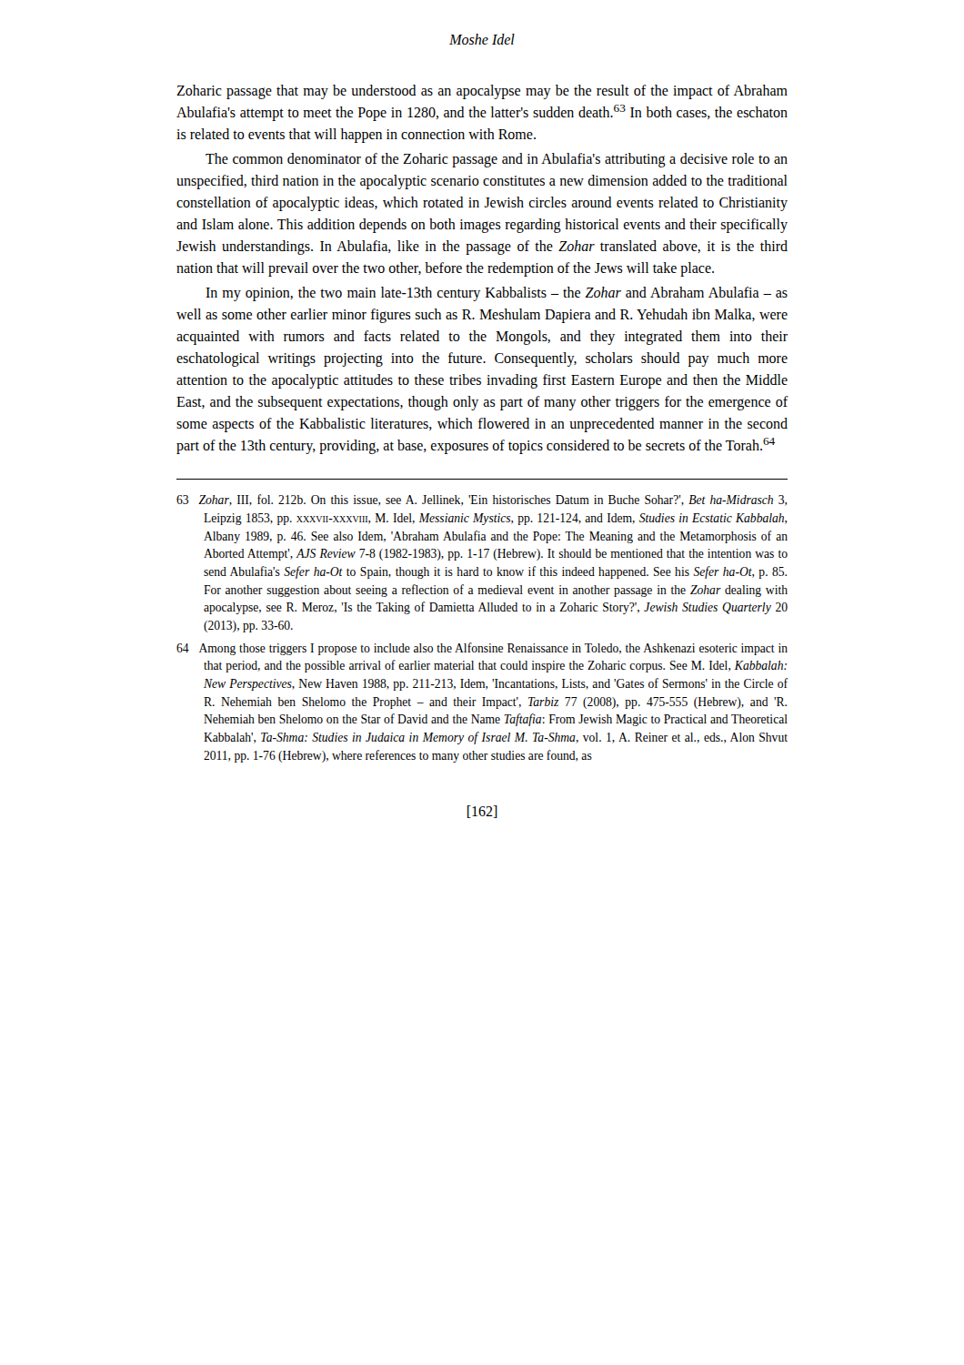Moshe Idel
Zoharic passage that may be understood as an apocalypse may be the result of the impact of Abraham Abulafia's attempt to meet the Pope in 1280, and the latter's sudden death.63 In both cases, the eschaton is related to events that will happen in connection with Rome.
The common denominator of the Zoharic passage and in Abulafia's attributing a decisive role to an unspecified, third nation in the apocalyptic scenario constitutes a new dimension added to the traditional constellation of apocalyptic ideas, which rotated in Jewish circles around events related to Christianity and Islam alone. This addition depends on both images regarding historical events and their specifically Jewish understandings. In Abulafia, like in the passage of the Zohar translated above, it is the third nation that will prevail over the two other, before the redemption of the Jews will take place.
In my opinion, the two main late-13th century Kabbalists – the Zohar and Abraham Abulafia – as well as some other earlier minor figures such as R. Meshulam Dapiera and R. Yehudah ibn Malka, were acquainted with rumors and facts related to the Mongols, and they integrated them into their eschatological writings projecting into the future. Consequently, scholars should pay much more attention to the apocalyptic attitudes to these tribes invading first Eastern Europe and then the Middle East, and the subsequent expectations, though only as part of many other triggers for the emergence of some aspects of the Kabbalistic literatures, which flowered in an unprecedented manner in the second part of the 13th century, providing, at base, exposures of topics considered to be secrets of the Torah.64
63 Zohar, III, fol. 212b. On this issue, see A. Jellinek, 'Ein historisches Datum in Buche Sohar?', Bet ha-Midrasch 3, Leipzig 1853, pp. xxxvii-xxxviii, M. Idel, Messianic Mystics, pp. 121-124, and Idem, Studies in Ecstatic Kabbalah, Albany 1989, p. 46. See also Idem, 'Abraham Abulafia and the Pope: The Meaning and the Metamorphosis of an Aborted Attempt', AJS Review 7-8 (1982-1983), pp. 1-17 (Hebrew). It should be mentioned that the intention was to send Abulafia's Sefer ha-Ot to Spain, though it is hard to know if this indeed happened. See his Sefer ha-Ot, p. 85. For another suggestion about seeing a reflection of a medieval event in another passage in the Zohar dealing with apocalypse, see R. Meroz, 'Is the Taking of Damietta Alluded to in a Zoharic Story?', Jewish Studies Quarterly 20 (2013), pp. 33-60.
64 Among those triggers I propose to include also the Alfonsine Renaissance in Toledo, the Ashkenazi esoteric impact in that period, and the possible arrival of earlier material that could inspire the Zoharic corpus. See M. Idel, Kabbalah: New Perspectives, New Haven 1988, pp. 211-213, Idem, 'Incantations, Lists, and 'Gates of Sermons' in the Circle of R. Nehemiah ben Shelomo the Prophet – and their Impact', Tarbiz 77 (2008), pp. 475-555 (Hebrew), and 'R. Nehemiah ben Shelomo on the Star of David and the Name Taftafia: From Jewish Magic to Practical and Theoretical Kabbalah', Ta-Shma: Studies in Judaica in Memory of Israel M. Ta-Shma, vol. 1, A. Reiner et al., eds., Alon Shvut 2011, pp. 1-76 (Hebrew), where references to many other studies are found, as
[162]